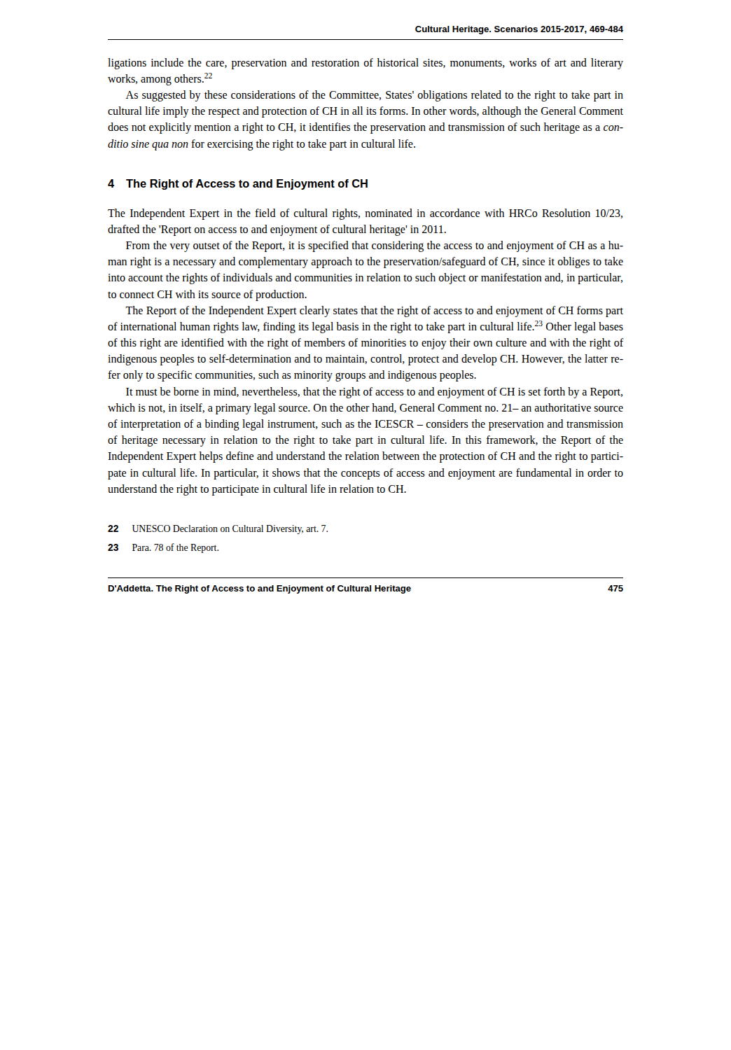Cultural Heritage. Scenarios 2015-2017, 469-484
ligations include the care, preservation and restoration of historical sites, monuments, works of art and literary works, among others.22
As suggested by these considerations of the Committee, States' obligations related to the right to take part in cultural life imply the respect and protection of CH in all its forms. In other words, although the General Comment does not explicitly mention a right to CH, it identifies the preservation and transmission of such heritage as a conditio sine qua non for exercising the right to take part in cultural life.
4 The Right of Access to and Enjoyment of CH
The Independent Expert in the field of cultural rights, nominated in accordance with HRCo Resolution 10/23, drafted the 'Report on access to and enjoyment of cultural heritage' in 2011.
From the very outset of the Report, it is specified that considering the access to and enjoyment of CH as a human right is a necessary and complementary approach to the preservation/safeguard of CH, since it obliges to take into account the rights of individuals and communities in relation to such object or manifestation and, in particular, to connect CH with its source of production.
The Report of the Independent Expert clearly states that the right of access to and enjoyment of CH forms part of international human rights law, finding its legal basis in the right to take part in cultural life.23 Other legal bases of this right are identified with the right of members of minorities to enjoy their own culture and with the right of indigenous peoples to self-determination and to maintain, control, protect and develop CH. However, the latter refer only to specific communities, such as minority groups and indigenous peoples.
It must be borne in mind, nevertheless, that the right of access to and enjoyment of CH is set forth by a Report, which is not, in itself, a primary legal source. On the other hand, General Comment no. 21– an authoritative source of interpretation of a binding legal instrument, such as the ICESCR – considers the preservation and transmission of heritage necessary in relation to the right to take part in cultural life. In this framework, the Report of the Independent Expert helps define and understand the relation between the protection of CH and the right to participate in cultural life. In particular, it shows that the concepts of access and enjoyment are fundamental in order to understand the right to participate in cultural life in relation to CH.
22 UNESCO Declaration on Cultural Diversity, art. 7.
23 Para. 78 of the Report.
D'Addetta. The Right of Access to and Enjoyment of Cultural Heritage 475